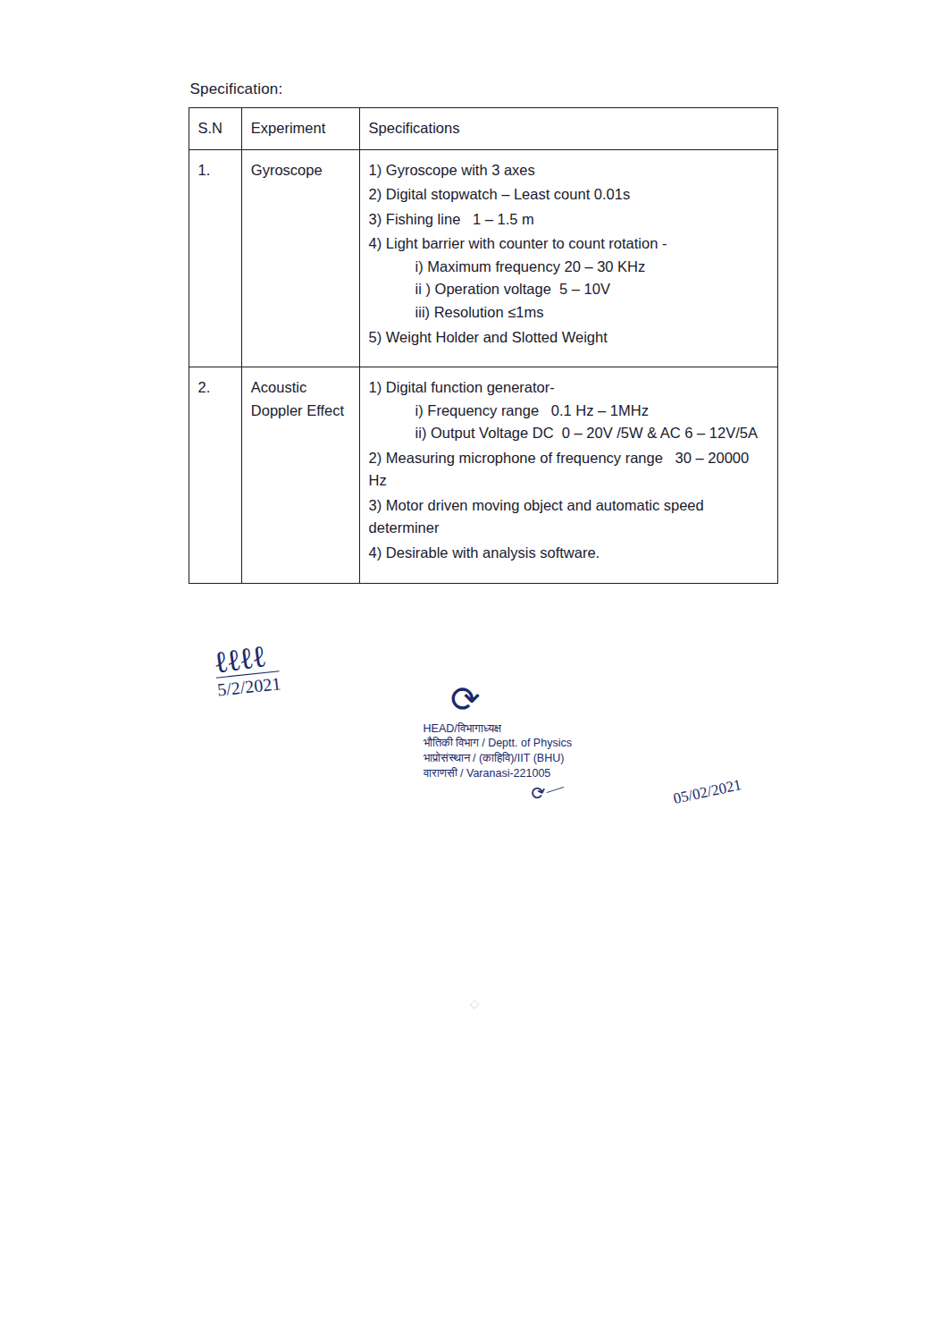Specification:
| S.N | Experiment | Specifications |
| --- | --- | --- |
| 1. | Gyroscope | 1) Gyroscope with 3 axes 2) Digital stopwatch – Least count 0.01s 3) Fishing line 1 – 1.5 m 4) Light barrier with counter to count rotation - i) Maximum frequency 20 – 30 KHz ii ) Operation voltage 5 – 10V iii) Resolution ≤1ms 5) Weight Holder and Slotted Weight |
| 2. | Acoustic Doppler Effect | 1) Digital function generator- i) Frequency range 0.1 Hz – 1MHz ii) Output Voltage DC 0 – 20V /5W & AC 6 – 12V/5A 2) Measuring microphone of frequency range 30 – 20000 Hz 3) Motor driven moving object and automatic speed determiner 4) Desirable with analysis software. |
ℓℓℓℓ
5/2/2021
⟳
HEAD/विभागाध्यक्ष
भौतिकी विभाग / Deptt. of Physics
भाप्रोसंस्थान / (काहिवि)/IIT (BHU)
वाराणसी / Varanasi-221005
⟳—
05/02/2021
◇